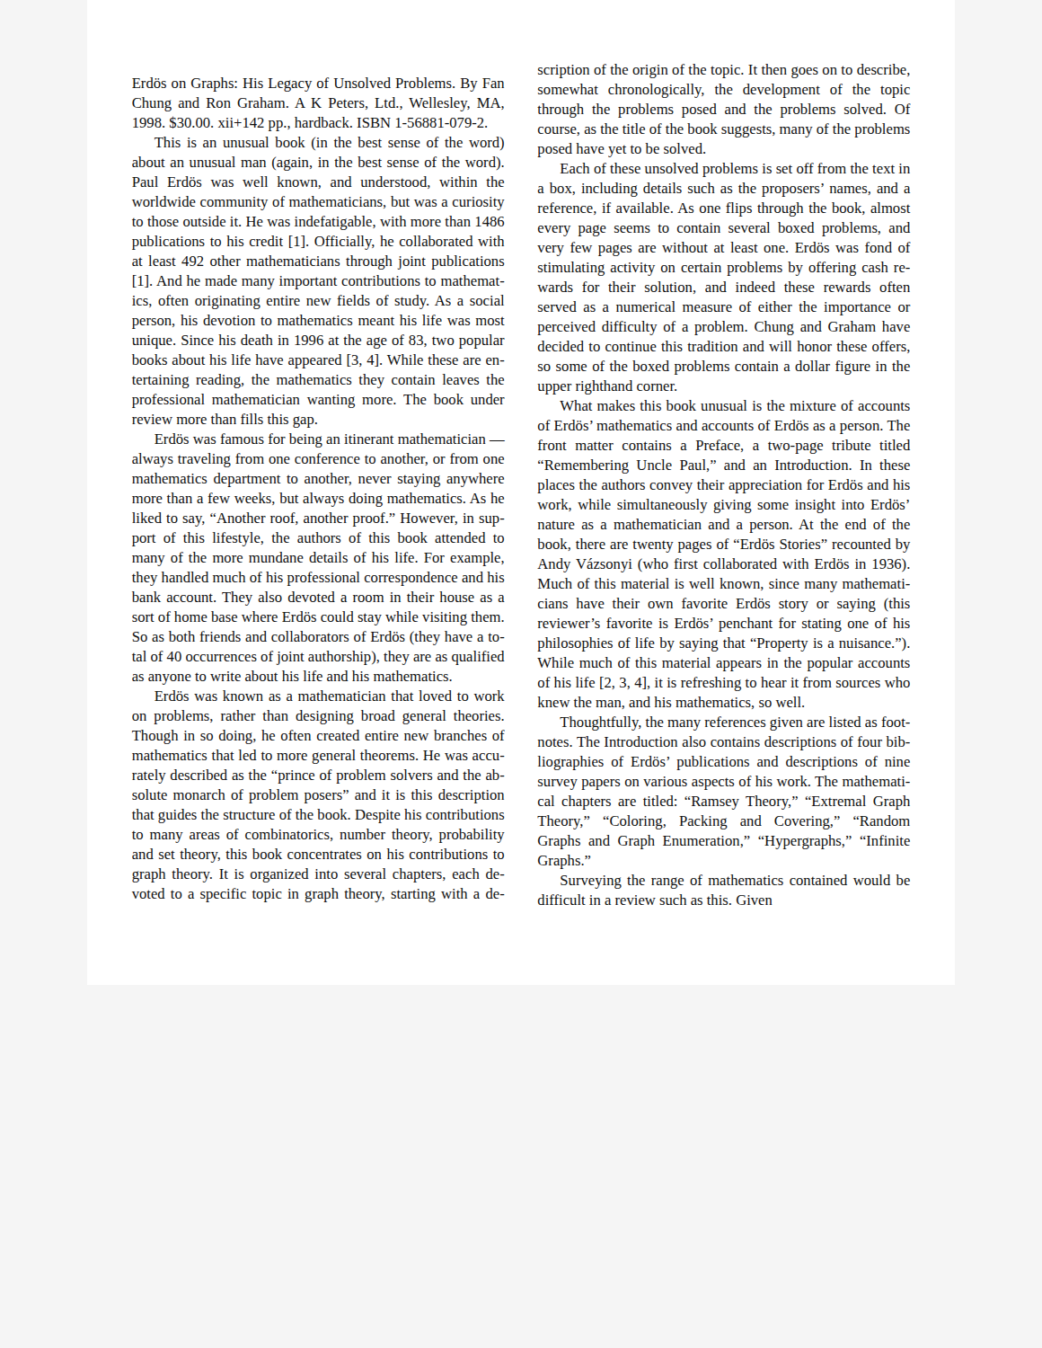Erdös on Graphs: His Legacy of Unsolved Problems.
By Fan Chung and Ron Graham. A K Peters, Ltd., Wellesley, MA, 1998. $30.00. xii+142 pp., hardback. ISBN 1-56881-079-2.
This is an unusual book (in the best sense of the word) about an unusual man (again, in the best sense of the word). Paul Erdös was well known, and understood, within the worldwide community of mathematicians, but was a curiosity to those outside it. He was indefatigable, with more than 1486 publications to his credit [1]. Officially, he collaborated with at least 492 other mathematicians through joint publications [1]. And he made many important contributions to mathematics, often originating entire new fields of study. As a social person, his devotion to mathematics meant his life was most unique. Since his death in 1996 at the age of 83, two popular books about his life have appeared [3, 4]. While these are entertaining reading, the mathematics they contain leaves the professional mathematician wanting more. The book under review more than fills this gap.
Erdös was famous for being an itinerant mathematician — always traveling from one conference to another, or from one mathematics department to another, never staying anywhere more than a few weeks, but always doing mathematics. As he liked to say, “Another roof, another proof.” However, in support of this lifestyle, the authors of this book attended to many of the more mundane details of his life. For example, they handled much of his professional correspondence and his bank account. They also devoted a room in their house as a sort of home base where Erdös could stay while visiting them. So as both friends and collaborators of Erdös (they have a total of 40 occurrences of joint authorship), they are as qualified as anyone to write about his life and his mathematics.
Erdös was known as a mathematician that loved to work on problems, rather than designing broad general theories. Though in so doing, he often created entire new branches of mathematics that led to more general theorems. He was accurately described as the “prince of problem solvers and the absolute monarch of problem posers” and it is this description that guides the structure of the book. Despite his contributions to many areas of combinatorics, number theory, probability and set theory, this book concentrates on his contributions to graph theory. It is organized into several chapters, each devoted to a specific topic in graph theory, starting with a description of the origin of the topic. It then goes on to describe, somewhat chronologically, the development of the topic through the problems posed and the problems solved. Of course, as the title of the book suggests, many of the problems posed have yet to be solved.
Each of these unsolved problems is set off from the text in a box, including details such as the proposers’ names, and a reference, if available. As one flips through the book, almost every page seems to contain several boxed problems, and very few pages are without at least one. Erdös was fond of stimulating activity on certain problems by offering cash rewards for their solution, and indeed these rewards often served as a numerical measure of either the importance or perceived difficulty of a problem. Chung and Graham have decided to continue this tradition and will honor these offers, so some of the boxed problems contain a dollar figure in the upper righthand corner.
What makes this book unusual is the mixture of accounts of Erdös’ mathematics and accounts of Erdös as a person. The front matter contains a Preface, a two-page tribute titled “Remembering Uncle Paul,” and an Introduction. In these places the authors convey their appreciation for Erdös and his work, while simultaneously giving some insight into Erdös’ nature as a mathematician and a person. At the end of the book, there are twenty pages of “Erdös Stories” recounted by Andy Vázsonyi (who first collaborated with Erdös in 1936). Much of this material is well known, since many mathematicians have their own favorite Erdös story or saying (this reviewer’s favorite is Erdös’ penchant for stating one of his philosophies of life by saying that “Property is a nuisance.”). While much of this material appears in the popular accounts of his life [2, 3, 4], it is refreshing to hear it from sources who knew the man, and his mathematics, so well.
Thoughtfully, the many references given are listed as footnotes. The Introduction also contains descriptions of four bibliographies of Erdös’ publications and descriptions of nine survey papers on various aspects of his work. The mathematical chapters are titled: “Ramsey Theory,” “Extremal Graph Theory,” “Coloring, Packing and Covering,” “Random Graphs and Graph Enumeration,” “Hypergraphs,” “Infinite Graphs.”
Surveying the range of mathematics contained would be difficult in a review such as this. Given